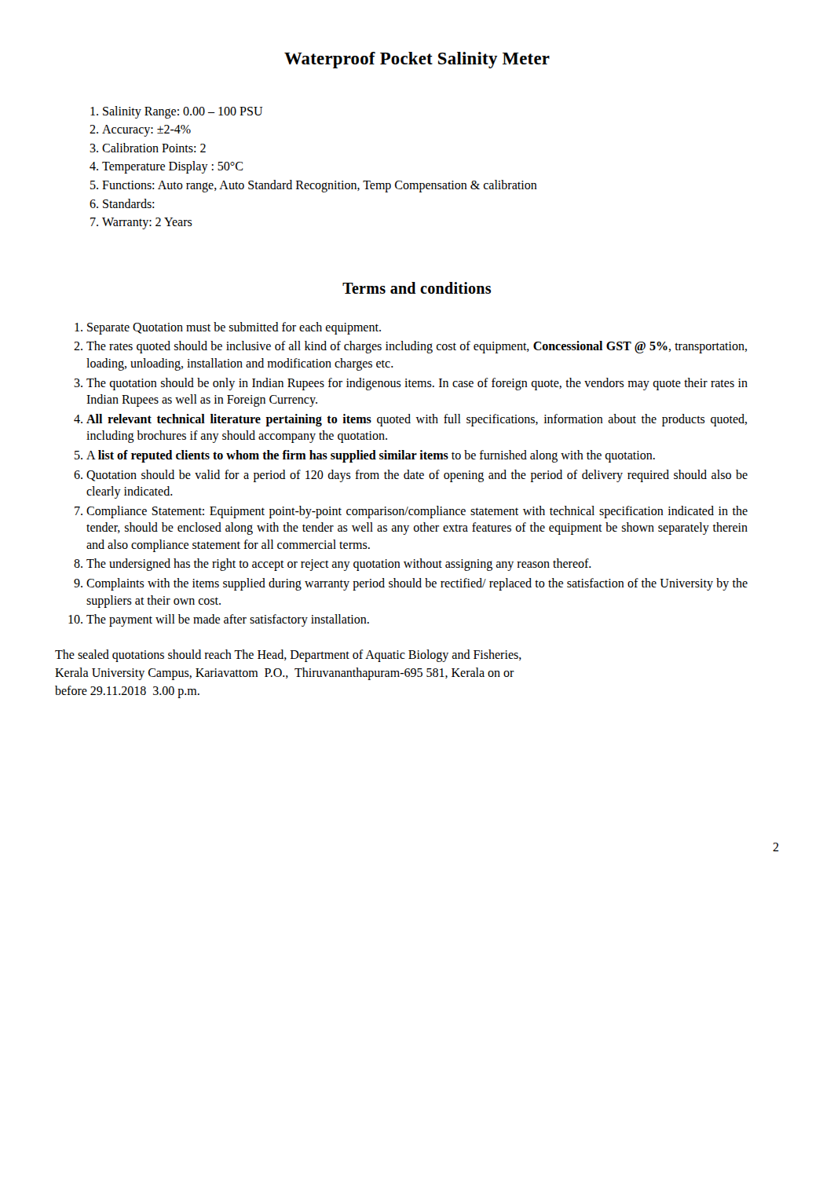Waterproof Pocket Salinity Meter
Salinity Range: 0.00 – 100 PSU
Accuracy: ±2-4%
Calibration Points: 2
Temperature Display : 50°C
Functions: Auto range, Auto Standard Recognition, Temp Compensation & calibration
Standards:
Warranty: 2 Years
Terms and conditions
Separate Quotation must be submitted for each equipment.
The rates quoted should be inclusive of all kind of charges including cost of equipment, Concessional GST @ 5%, transportation, loading, unloading, installation and modification charges etc.
The quotation should be only in Indian Rupees for indigenous items. In case of foreign quote, the vendors may quote their rates in Indian Rupees as well as in Foreign Currency.
All relevant technical literature pertaining to items quoted with full specifications, information about the products quoted, including brochures if any should accompany the quotation.
A list of reputed clients to whom the firm has supplied similar items to be furnished along with the quotation.
Quotation should be valid for a period of 120 days from the date of opening and the period of delivery required should also be clearly indicated.
Compliance Statement: Equipment point-by-point comparison/compliance statement with technical specification indicated in the tender, should be enclosed along with the tender as well as any other extra features of the equipment be shown separately therein and also compliance statement for all commercial terms.
The undersigned has the right to accept or reject any quotation without assigning any reason thereof.
Complaints with the items supplied during warranty period should be rectified/ replaced to the satisfaction of the University by the suppliers at their own cost.
The payment will be made after satisfactory installation.
The sealed quotations should reach The Head, Department of Aquatic Biology and Fisheries,
Kerala University Campus, Kariavattom P.O., Thiruvananthapuram-695 581, Kerala on or
before 29.11.2018 3.00 p.m.
2